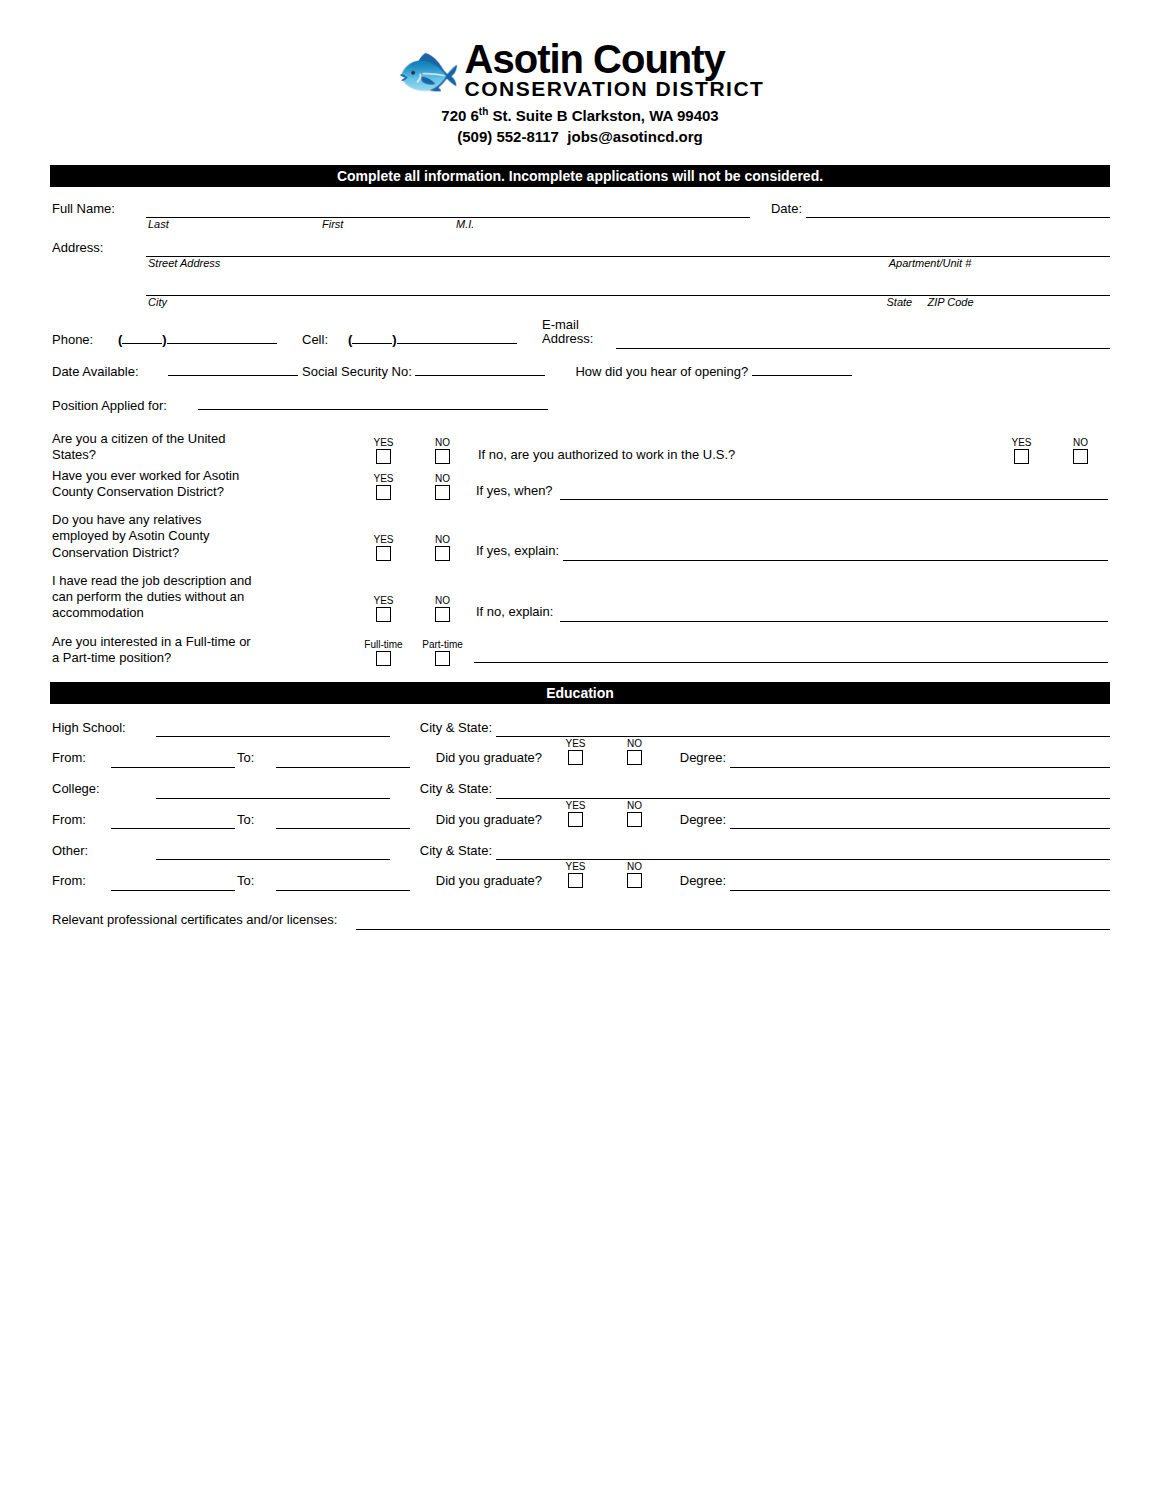🐟
Asotin County
CONSERVATION DISTRICT
720 6th St. Suite B Clarkston, WA 99403
(509) 552-8117 jobs@asotincd.org
Complete all information. Incomplete applications will not be considered.
| Full Name: | | Date: | |
| | Last | First | M.I. | | |
| Address: | |
| | Street Address | Apartment/Unit # |
| | City | State ZIP Code |
| Phone: | ( ) | Cell: | ( ) | E-mail Address: | |
| Date Available: | | Social Security No: | | How did you hear of opening? |
| Position Applied for: | | |
| Are you a citizen of the United States? | YES | NO | If no, are you authorized to work in the U.S.? | YES | NO |
| Have you ever worked for Asotin County Conservation District? | YES | NO | / If yes, when? / / |
| Do you have any relatives employed by Asotin County Conservation District? | YES | NO | / If yes, explain: / / |
| I have read the job description and can perform the duties without an accommodation | YES | NO | / If no, explain: / / |
| Are you interested in a Full-time or a Part-time position? | Full-time | Part-time | |
Education
| High School: | | City & State: | |
| From: | | To: | | Did you graduate? | YES | NO | Degree: | |
| College: | | City & State: | |
| From: | | To: | | Did you graduate? | YES | NO | Degree: | |
| Other: | | City & State: | |
| From: | | To: | | Did you graduate? | YES | NO | Degree: | |
| Relevant professional certificates and/or licenses: | |